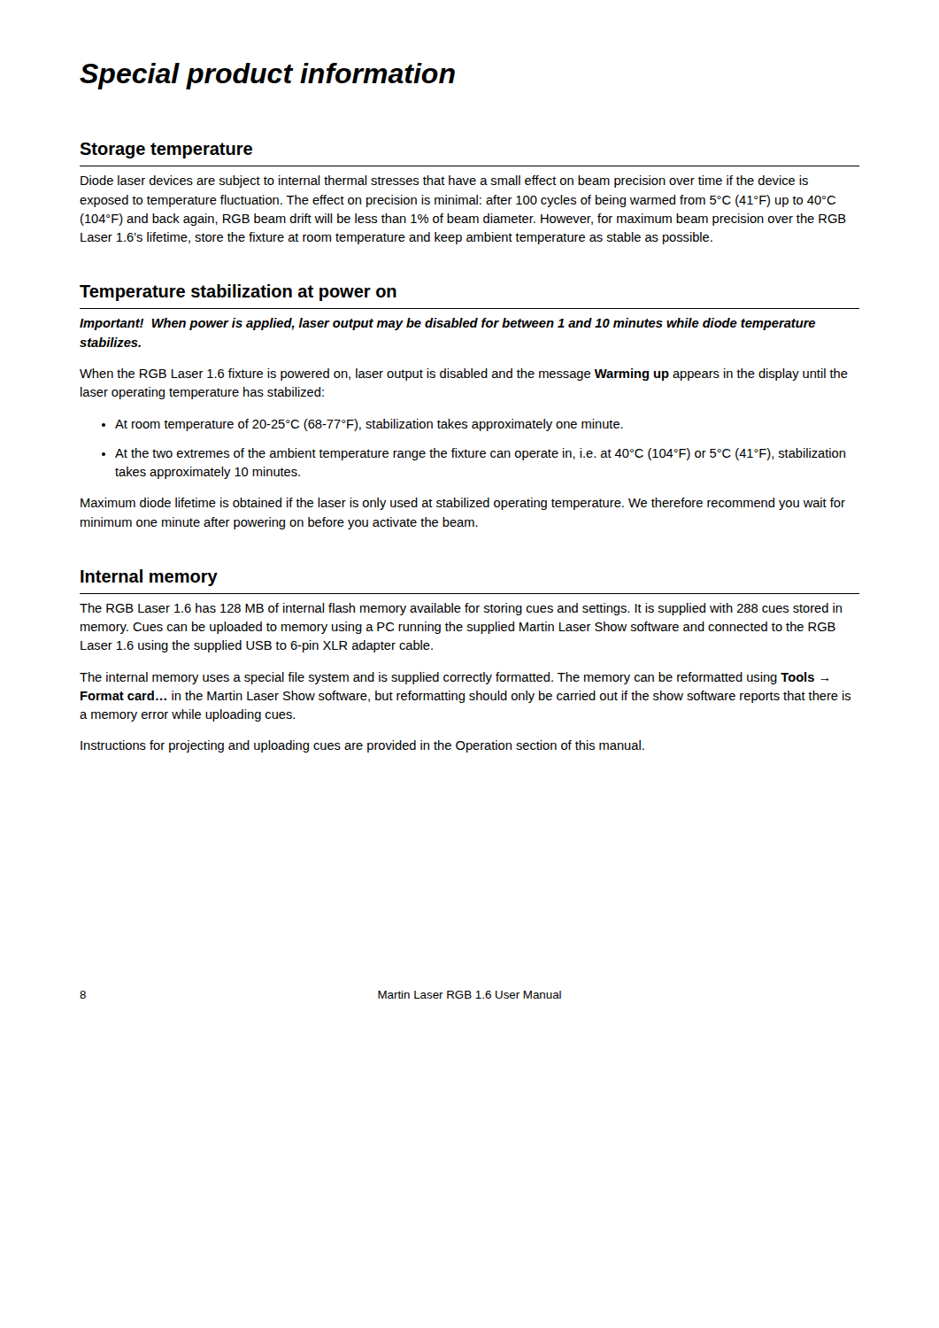Special product information
Storage temperature
Diode laser devices are subject to internal thermal stresses that have a small effect on beam precision over time if the device is exposed to temperature fluctuation. The effect on precision is minimal: after 100 cycles of being warmed from 5°C (41°F) up to 40°C (104°F) and back again, RGB beam drift will be less than 1% of beam diameter. However, for maximum beam precision over the RGB Laser 1.6’s lifetime, store the fixture at room temperature and keep ambient temperature as stable as possible.
Temperature stabilization at power on
Important! When power is applied, laser output may be disabled for between 1 and 10 minutes while diode temperature stabilizes.
When the RGB Laser 1.6 fixture is powered on, laser output is disabled and the message Warming up appears in the display until the laser operating temperature has stabilized:
At room temperature of 20-25°C (68-77°F), stabilization takes approximately one minute.
At the two extremes of the ambient temperature range the fixture can operate in, i.e. at 40°C (104°F) or 5°C (41°F), stabilization takes approximately 10 minutes.
Maximum diode lifetime is obtained if the laser is only used at stabilized operating temperature. We therefore recommend you wait for minimum one minute after powering on before you activate the beam.
Internal memory
The RGB Laser 1.6 has 128 MB of internal flash memory available for storing cues and settings. It is supplied with 288 cues stored in memory. Cues can be uploaded to memory using a PC running the supplied Martin Laser Show software and connected to the RGB Laser 1.6 using the supplied USB to 6-pin XLR adapter cable.
The internal memory uses a special file system and is supplied correctly formatted. The memory can be reformatted using Tools → Format card… in the Martin Laser Show software, but reformatting should only be carried out if the show software reports that there is a memory error while uploading cues.
Instructions for projecting and uploading cues are provided in the Operation section of this manual.
8
Martin Laser RGB 1.6 User Manual